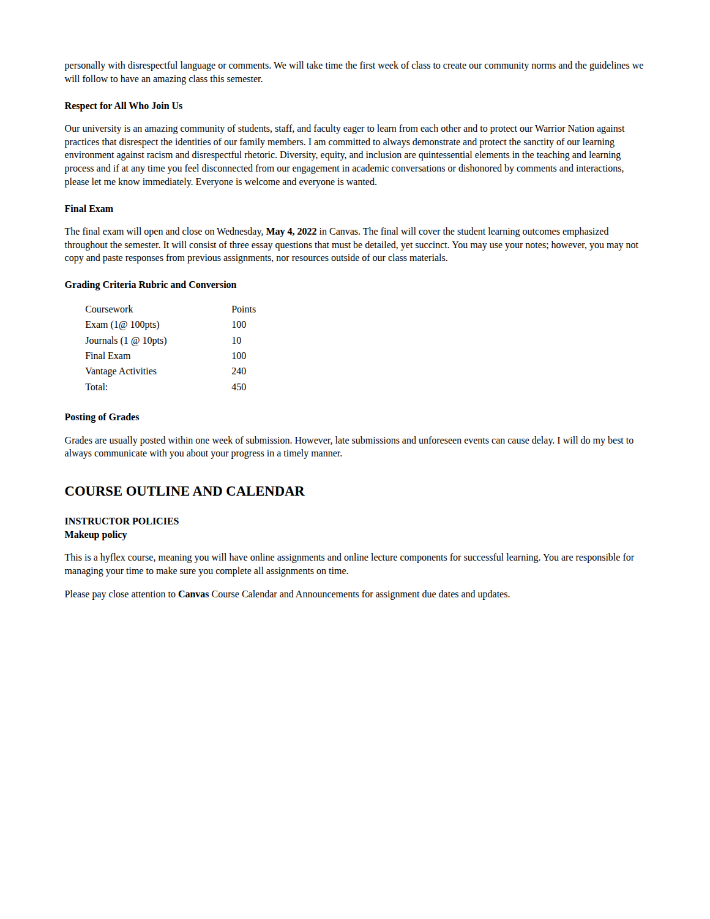personally with disrespectful language or comments. We will take time the first week of class to create our community norms and the guidelines we will follow to have an amazing class this semester.
Respect for All Who Join Us
Our university is an amazing community of students, staff, and faculty eager to learn from each other and to protect our Warrior Nation against practices that disrespect the identities of our family members. I am committed to always demonstrate and protect the sanctity of our learning environment against racism and disrespectful rhetoric. Diversity, equity, and inclusion are quintessential elements in the teaching and learning process and if at any time you feel disconnected from our engagement in academic conversations or dishonored by comments and interactions, please let me know immediately. Everyone is welcome and everyone is wanted.
Final Exam
The final exam will open and close on Wednesday, May 4, 2022 in Canvas. The final will cover the student learning outcomes emphasized throughout the semester. It will consist of three essay questions that must be detailed, yet succinct. You may use your notes; however, you may not copy and paste responses from previous assignments, nor resources outside of our class materials.
Grading Criteria Rubric and Conversion
| Coursework | Points |
| Exam (1@ 100pts) | 100 |
| Journals (1 @ 10pts) | 10 |
| Final Exam | 100 |
| Vantage Activities | 240 |
| Total: | 450 |
Posting of Grades
Grades are usually posted within one week of submission. However, late submissions and unforeseen events can cause delay. I will do my best to always communicate with you about your progress in a timely manner.
COURSE OUTLINE AND CALENDAR
INSTRUCTOR POLICIES
Makeup policy
This is a hyflex course, meaning you will have online assignments and online lecture components for successful learning. You are responsible for managing your time to make sure you complete all assignments on time.
Please pay close attention to Canvas Course Calendar and Announcements for assignment due dates and updates.